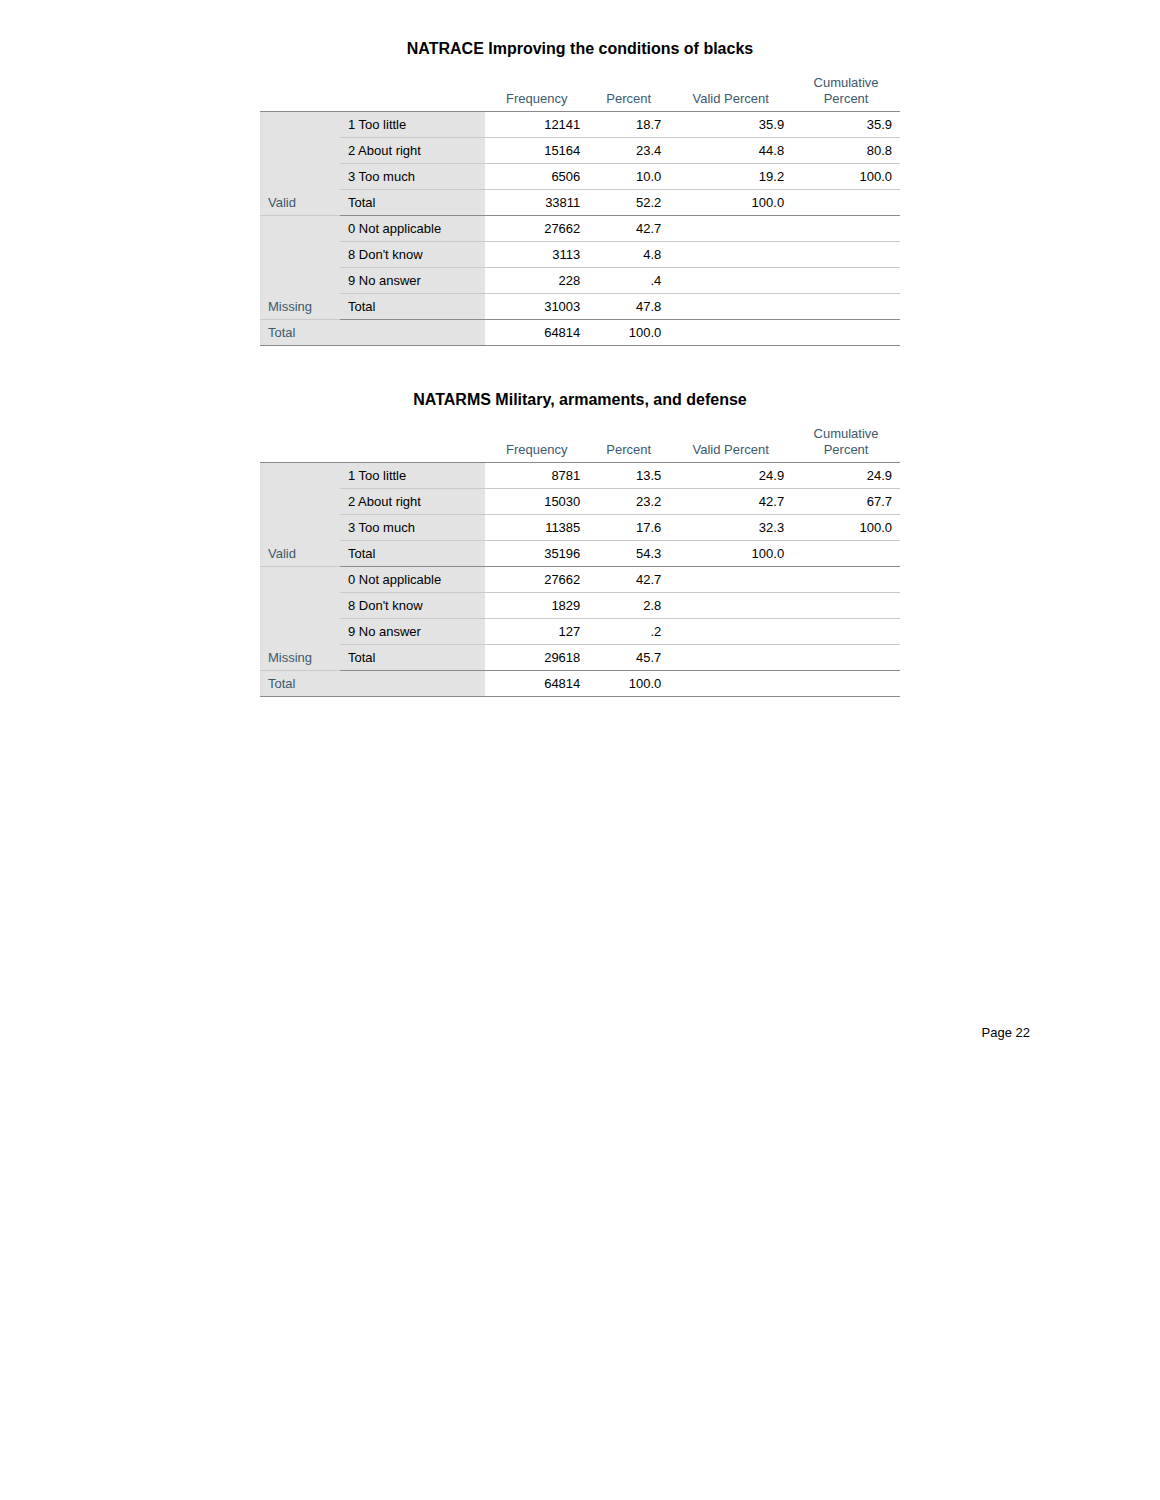NATRACE Improving the conditions of blacks
| | Frequency | Percent | Valid Percent | Cumulative Percent |
| --- | --- | --- | --- | --- |
| Valid | 1 Too little | 12141 | 18.7 | 35.9 | 35.9 |
| 2 About right | 15164 | 23.4 | 44.8 | 80.8 |
| 3 Too much | 6506 | 10.0 | 19.2 | 100.0 |
| Total | 33811 | 52.2 | 100.0 | |
| Missing | 0 Not applicable | 27662 | 42.7 | | |
| 8 Don't know | 3113 | 4.8 | | |
| 9 No answer | 228 | .4 | | |
| Total | 31003 | 47.8 | | |
| Total | 64814 | 100.0 | | |
NATARMS Military, armaments, and defense
| | Frequency | Percent | Valid Percent | Cumulative Percent |
| --- | --- | --- | --- | --- |
| Valid | 1 Too little | 8781 | 13.5 | 24.9 | 24.9 |
| 2 About right | 15030 | 23.2 | 42.7 | 67.7 |
| 3 Too much | 11385 | 17.6 | 32.3 | 100.0 |
| Total | 35196 | 54.3 | 100.0 | |
| Missing | 0 Not applicable | 27662 | 42.7 | | |
| 8 Don't know | 1829 | 2.8 | | |
| 9 No answer | 127 | .2 | | |
| Total | 29618 | 45.7 | | |
| Total | 64814 | 100.0 | | |
Page 22